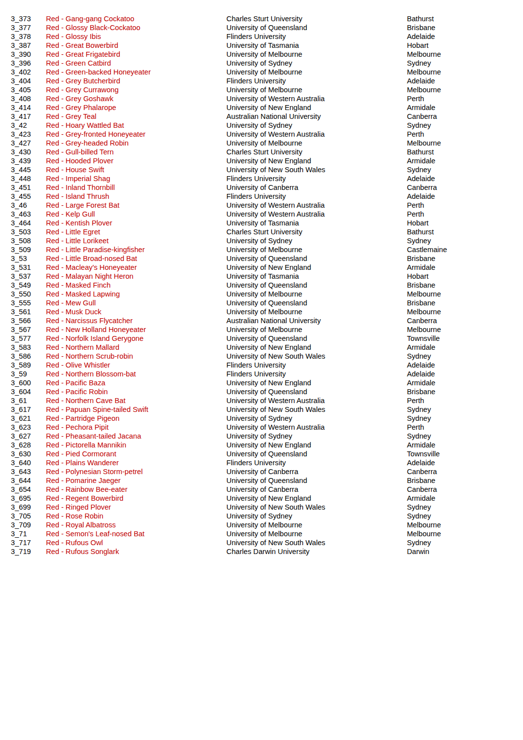| 3_373 | Red - Gang-gang Cockatoo | Charles Sturt University | Bathurst |
| 3_377 | Red - Glossy Black-Cockatoo | University of Queensland | Brisbane |
| 3_378 | Red - Glossy Ibis | Flinders University | Adelaide |
| 3_387 | Red - Great Bowerbird | University of Tasmania | Hobart |
| 3_390 | Red - Great Frigatebird | University of Melbourne | Melbourne |
| 3_396 | Red - Green Catbird | University of Sydney | Sydney |
| 3_402 | Red - Green-backed Honeyeater | University of Melbourne | Melbourne |
| 3_404 | Red - Grey Butcherbird | Flinders University | Adelaide |
| 3_405 | Red - Grey Currawong | University of Melbourne | Melbourne |
| 3_408 | Red - Grey Goshawk | University of Western Australia | Perth |
| 3_414 | Red - Grey Phalarope | University of New England | Armidale |
| 3_417 | Red - Grey Teal | Australian National University | Canberra |
| 3_42 | Red - Hoary Wattled Bat | University of Sydney | Sydney |
| 3_423 | Red - Grey-fronted Honeyeater | University of Western Australia | Perth |
| 3_427 | Red - Grey-headed Robin | University of Melbourne | Melbourne |
| 3_430 | Red - Gull-billed Tern | Charles Sturt University | Bathurst |
| 3_439 | Red - Hooded Plover | University of New England | Armidale |
| 3_445 | Red - House Swift | University of New South Wales | Sydney |
| 3_448 | Red - Imperial Shag | Flinders University | Adelaide |
| 3_451 | Red - Inland Thornbill | University of Canberra | Canberra |
| 3_455 | Red - Island Thrush | Flinders University | Adelaide |
| 3_46 | Red - Large Forest Bat | University of Western Australia | Perth |
| 3_463 | Red - Kelp Gull | University of Western Australia | Perth |
| 3_464 | Red - Kentish Plover | University of Tasmania | Hobart |
| 3_503 | Red - Little Egret | Charles Sturt University | Bathurst |
| 3_508 | Red - Little Lorikeet | University of Sydney | Sydney |
| 3_509 | Red - Little Paradise-kingfisher | University of Melbourne | Castlemaine |
| 3_53 | Red - Little Broad-nosed Bat | University of Queensland | Brisbane |
| 3_531 | Red - Macleay's Honeyeater | University of New England | Armidale |
| 3_537 | Red - Malayan Night Heron | University of Tasmania | Hobart |
| 3_549 | Red - Masked Finch | University of Queensland | Brisbane |
| 3_550 | Red - Masked Lapwing | University of Melbourne | Melbourne |
| 3_555 | Red - Mew Gull | University of Queensland | Brisbane |
| 3_561 | Red - Musk Duck | University of Melbourne | Melbourne |
| 3_566 | Red - Narcissus Flycatcher | Australian National University | Canberra |
| 3_567 | Red - New Holland Honeyeater | University of Melbourne | Melbourne |
| 3_577 | Red - Norfolk Island Gerygone | University of Queensland | Townsville |
| 3_583 | Red - Northern Mallard | University of New England | Armidale |
| 3_586 | Red - Northern Scrub-robin | University of New South Wales | Sydney |
| 3_589 | Red - Olive Whistler | Flinders University | Adelaide |
| 3_59 | Red - Northern Blossom-bat | Flinders University | Adelaide |
| 3_600 | Red - Pacific Baza | University of New England | Armidale |
| 3_604 | Red - Pacific Robin | University of Queensland | Brisbane |
| 3_61 | Red - Northern Cave Bat | University of Western Australia | Perth |
| 3_617 | Red - Papuan Spine-tailed Swift | University of New South Wales | Sydney |
| 3_621 | Red - Partridge Pigeon | University of Sydney | Sydney |
| 3_623 | Red - Pechora Pipit | University of Western Australia | Perth |
| 3_627 | Red - Pheasant-tailed Jacana | University of Sydney | Sydney |
| 3_628 | Red - Pictorella Mannikin | University of New England | Armidale |
| 3_630 | Red - Pied Cormorant | University of Queensland | Townsville |
| 3_640 | Red - Plains Wanderer | Flinders University | Adelaide |
| 3_643 | Red - Polynesian Storm-petrel | University of Canberra | Canberra |
| 3_644 | Red - Pomarine Jaeger | University of Queensland | Brisbane |
| 3_654 | Red - Rainbow Bee-eater | University of Canberra | Canberra |
| 3_695 | Red - Regent Bowerbird | University of New England | Armidale |
| 3_699 | Red - Ringed Plover | University of New South Wales | Sydney |
| 3_705 | Red - Rose Robin | University of Sydney | Sydney |
| 3_709 | Red - Royal Albatross | University of Melbourne | Melbourne |
| 3_71 | Red - Semon's Leaf-nosed Bat | University of Melbourne | Melbourne |
| 3_717 | Red - Rufous Owl | University of New South Wales | Sydney |
| 3_719 | Red - Rufous Songlark | Charles Darwin University | Darwin |